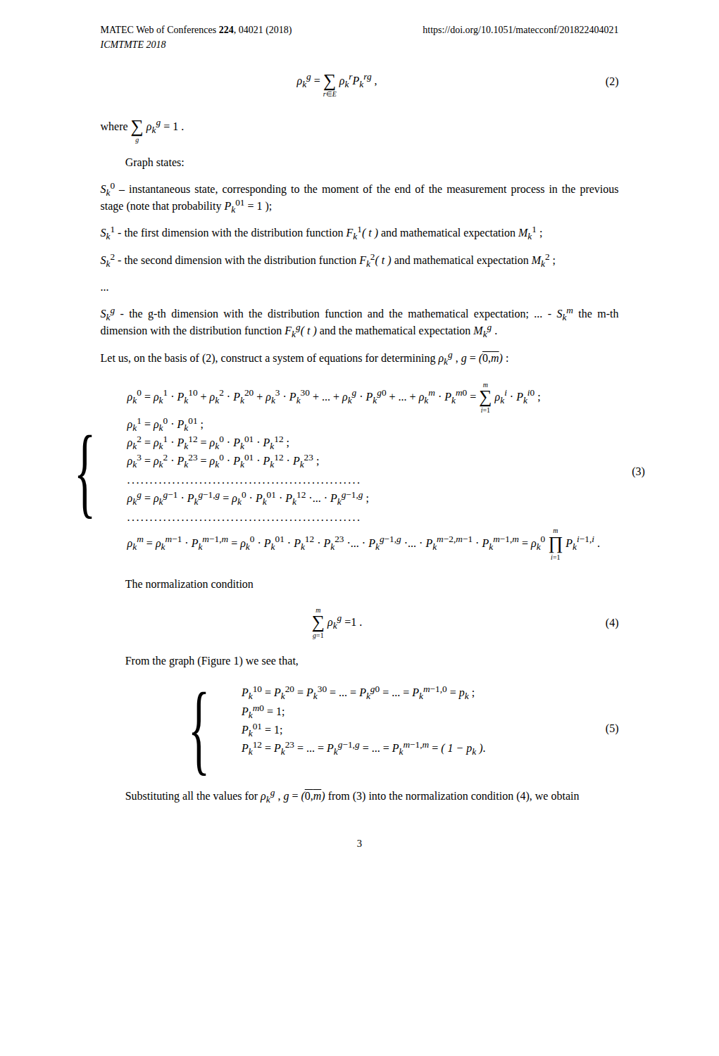MATEC Web of Conferences 224, 04021 (2018)
ICMTMTE 2018
https://doi.org/10.1051/matecconf/201822404021
ρkg = ∑r∈E ρkrPkrg ,
(2)
where ∑g ρkg = 1 .
Graph states:
Sk0 – instantaneous state, corresponding to the moment of the end of the measurement process in the previous stage (note that probability Pk01 = 1 );
Sk1 - the first dimension with the distribution function Fk1( t ) and mathematical expectation Mk1 ;
Sk2 - the second dimension with the distribution function Fk2( t ) and mathematical expectation Mk2 ;
...
Skg - the g-th dimension with the distribution function and the mathematical expectation; ... - Skm the m-th dimension with the distribution function Fkg( t ) and the mathematical expectation Mkg .
Let us, on the basis of (2), construct a system of equations for determining ρkg , g = (0,m) :
{
ρk0 = ρk1 · Pk10 + ρk2 · Pk20 + ρk3 · Pk30 + ... + ρkg · Pkg0 + ... + ρkm · Pkm0 = m∑i=1 ρki · Pki0 ;
ρk1 = ρk0 · Pk01 ;
ρk2 = ρk1 · Pk12 = ρk0 · Pk01 · Pk12 ;
ρk3 = ρk2 · Pk23 = ρk0 · Pk01 · Pk12 · Pk23 ;
....................................................
ρkg = ρkg−1 · Pkg−1,g = ρk0 · Pk01 · Pk12 ·... · Pkg−1,g ;
....................................................
ρkm = ρkm−1 · Pkm−1,m = ρk0 · Pk01 · Pk12 · Pk23 ·... · Pkg−1,g ·... · Pkm−2,m−1 · Pkm−1,m = ρk0 m∏i=1 Pki−1,i .
(3)
The normalization condition
m∑g=1 ρkg =1 .
(4)
From the graph (Figure 1) we see that,
{
Pk10 = Pk20 = Pk30 = ... = Pkg0 = ... = Pkm−1,0 = pk ;
Pkm0 = 1;
Pk01 = 1;
Pk12 = Pk23 = ... = Pkg−1,g = ... = Pkm−1,m = ( 1 − pk ).
(5)
Substituting all the values for ρkg , g = (0,m) from (3) into the normalization condition (4), we obtain
3